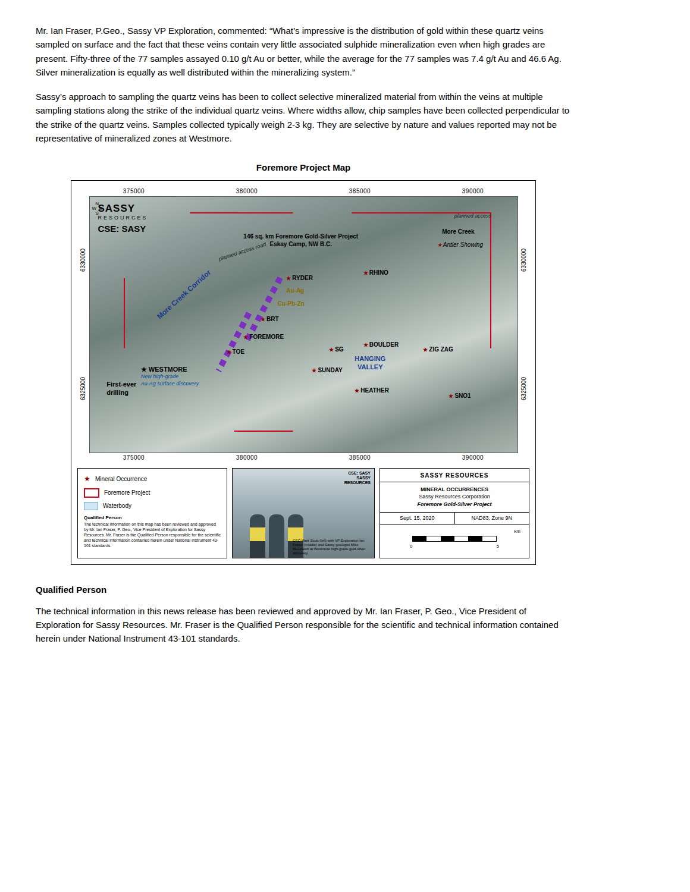Mr. Ian Fraser, P.Geo., Sassy VP Exploration, commented: “What’s impressive is the distribution of gold within these quartz veins sampled on surface and the fact that these veins contain very little associated sulphide mineralization even when high grades are present. Fifty-three of the 77 samples assayed 0.10 g/t Au or better, while the average for the 77 samples was 7.4 g/t Au and 46.6 Ag. Silver mineralization is equally as well distributed within the mineralizing system.”
Sassy’s approach to sampling the quartz veins has been to collect selective mineralized material from within the veins at multiple sampling stations along the strike of the individual quartz veins. Where widths allow, chip samples have been collected perpendicular to the strike of the quartz veins. Samples collected typically weigh 2-3 kg. They are selective by nature and values reported may not be representative of mineralized zones at Westmore.
Foremore Project Map
375000 380000 385000 390000
6330000 6325000
N
W E
S
SASSY
RESOURCES
CSE: SASY
146 sq. km Foremore Gold-Silver Project
Eskay Camp, NW B.C.
planned access
planned access road
More Creek
Antler Showing
More Creek Corridor
RYDER
Au-Ag
Cu-Pb-Zn
BRT
FOREMORE
TOE
RHINO
SG
BOULDER
ZIG ZAG
SUNDAY
HEATHER
SNO1
HANGING
VALLEY
★ WESTMORE
New high-grade
Au-Ag surface discovery
First-ever
drilling
6330000 6325000
375000 380000 385000 390000
★ Mineral Occurrence
Foremore Project
Waterbody
Qualified Person
The technical information on this map has been reviewed and approved by Mr. Ian Fraser, P. Geo., Vice President of Exploration for Sassy Resources. Mr. Fraser is the Qualified Person responsible for the scientific and technical information contained herein under National Instrument 43-101 standards.
CSE: SASY
SASSY
RESOURCES
CEO Mark Scott (left) with VP Exploration Ian Fraser (middle) and Sassy geologist Mike McCreesh at Westmore high-grade gold-silver discovery
SASSY RESOURCES
MINERAL OCCURRENCES
Sassy Resources Corporation
Foremore Gold-Silver Project
Sept. 15, 2020
NAD83, Zone 9N
km
0 5
Qualified Person
The technical information in this news release has been reviewed and approved by Mr. Ian Fraser, P. Geo., Vice President of Exploration for Sassy Resources. Mr. Fraser is the Qualified Person responsible for the scientific and technical information contained herein under National Instrument 43-101 standards.